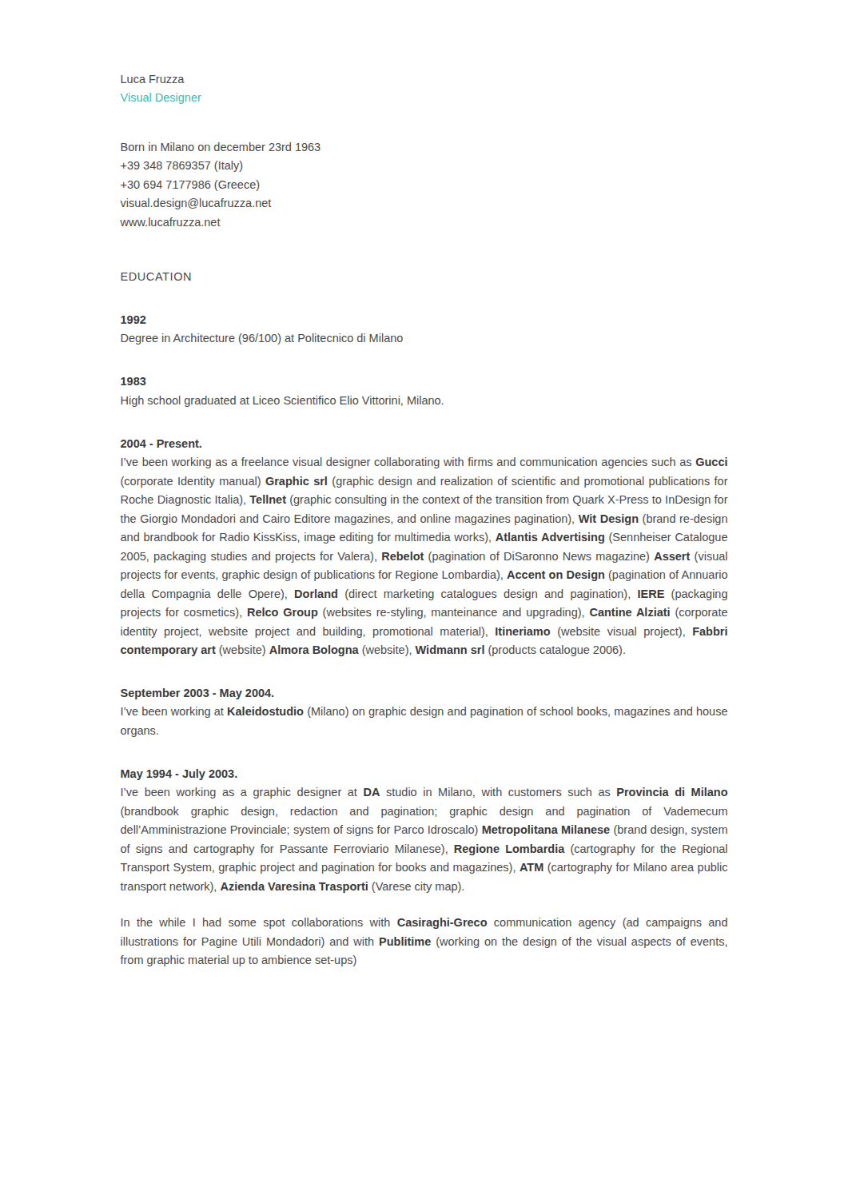Luca Fruzza
Visual Designer
Born in Milano on december 23rd 1963
+39 348 7869357 (Italy)
+30 694 7177986 (Greece)
visual.design@lucafruzza.net
www.lucafruzza.net
Education
1992
Degree in Architecture (96/100) at Politecnico di Milano
1983
High school graduated at Liceo Scientifico Elio Vittorini, Milano.
2004 - Present.
I’ve been working as a freelance visual designer collaborating with firms and communication agencies such as Gucci (corporate Identity manual) Graphic srl (graphic design and realization of scientific and promotional publications for Roche Diagnostic Italia), Tellnet (graphic consulting in the context of the transition from Quark X-Press to InDesign for the Giorgio Mondadori and Cairo Editore magazines, and online magazines pagination), Wit Design (brand re-design and brandbook for Radio KissKiss, image editing for multimedia works), Atlantis Advertising (Sennheiser Catalogue 2005, packaging studies and projects for Valera), Rebelot (pagination of DiSaronno News magazine) Assert (visual projects for events, graphic design of publications for Regione Lombardia), Accent on Design (pagination of Annuario della Compagnia delle Opere), Dorland (direct marketing catalogues design and pagination), IERE (packaging projects for cosmetics), Relco Group (websites re-styling, manteinance and upgrading), Cantine Alziati (corporate identity project, website project and building, promotional material), Itineriamo (website visual project), Fabbri contemporary art (website) Almora Bologna (website), Widmann srl (products catalogue 2006).
September 2003 - May 2004.
I’ve been working at Kaleidostudio (Milano) on graphic design and pagination of school books, magazines and house organs.
May 1994 - July 2003.
I’ve been working as a graphic designer at DA studio in Milano, with customers such as Provincia di Milano (brandbook graphic design, redaction and pagination; graphic design and pagination of Vademecum dell’Amministrazione Provinciale; system of signs for Parco Idroscalo) Metropolitana Milanese (brand design, system of signs and cartography for Passante Ferroviario Milanese), Regione Lombardia (cartography for the Regional Transport System, graphic project and pagination for books and magazines), ATM (cartography for Milano area public transport network), Azienda Varesina Trasporti (Varese city map).
In the while I had some spot collaborations with Casiraghi-Greco communication agency (ad campaigns and illustrations for Pagine Utili Mondadori) and with Publitime (working on the design of the visual aspects of events, from graphic material up to ambience set-ups)